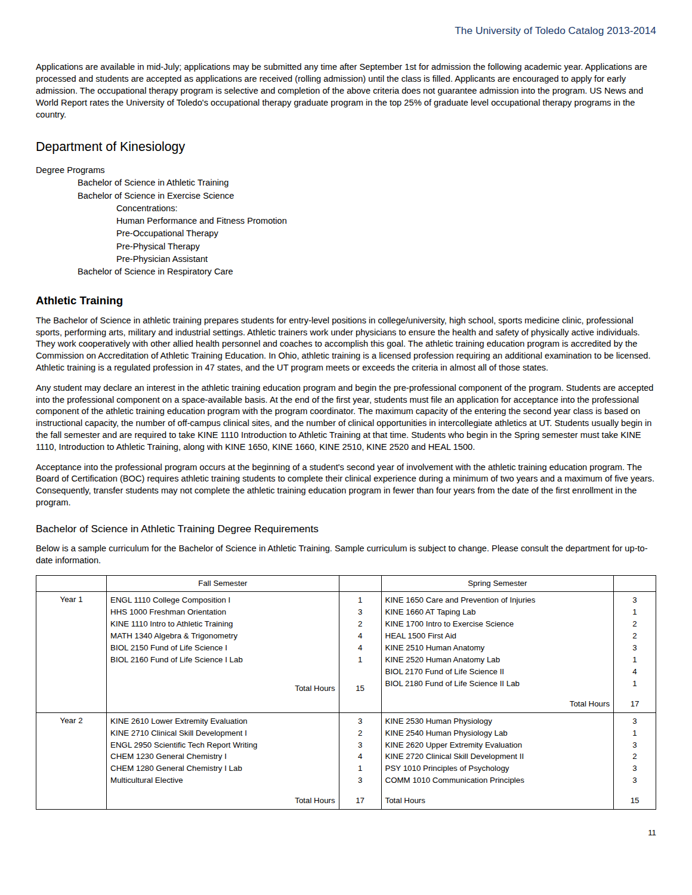The University of Toledo Catalog 2013-2014
Applications are available in mid-July; applications may be submitted any time after September 1st for admission the following academic year. Applications are processed and students are accepted as applications are received (rolling admission) until the class is filled. Applicants are encouraged to apply for early admission. The occupational therapy program is selective and completion of the above criteria does not guarantee admission into the program. US News and World Report rates the University of Toledo's occupational therapy graduate program in the top 25% of graduate level occupational therapy programs in the country.
Department of Kinesiology
Degree Programs
Bachelor of Science in Athletic Training
Bachelor of Science in Exercise Science
Concentrations:
Human Performance and Fitness Promotion
Pre-Occupational Therapy
Pre-Physical Therapy
Pre-Physician Assistant
Bachelor of Science in Respiratory Care
Athletic Training
The Bachelor of Science in athletic training prepares students for entry-level positions in college/university, high school, sports medicine clinic, professional sports, performing arts, military and industrial settings. Athletic trainers work under physicians to ensure the health and safety of physically active individuals. They work cooperatively with other allied health personnel and coaches to accomplish this goal. The athletic training education program is accredited by the Commission on Accreditation of Athletic Training Education. In Ohio, athletic training is a licensed profession requiring an additional examination to be licensed. Athletic training is a regulated profession in 47 states, and the UT program meets or exceeds the criteria in almost all of those states.
Any student may declare an interest in the athletic training education program and begin the pre-professional component of the program. Students are accepted into the professional component on a space-available basis. At the end of the first year, students must file an application for acceptance into the professional component of the athletic training education program with the program coordinator. The maximum capacity of the entering the second year class is based on instructional capacity, the number of off-campus clinical sites, and the number of clinical opportunities in intercollegiate athletics at UT. Students usually begin in the fall semester and are required to take KINE 1110 Introduction to Athletic Training at that time. Students who begin in the Spring semester must take KINE 1110, Introduction to Athletic Training, along with KINE 1650, KINE 1660, KINE 2510, KINE 2520 and HEAL 1500.
Acceptance into the professional program occurs at the beginning of a student's second year of involvement with the athletic training education program. The Board of Certification (BOC) requires athletic training students to complete their clinical experience during a minimum of two years and a maximum of five years. Consequently, transfer students may not complete the athletic training education program in fewer than four years from the date of the first enrollment in the program.
Bachelor of Science in Athletic Training Degree Requirements
Below is a sample curriculum for the Bachelor of Science in Athletic Training. Sample curriculum is subject to change. Please consult the department for up-to-date information.
| | Fall Semester | | Spring Semester | |
| --- | --- | --- | --- | --- |
| Year 1 | ENGL 1110 College Composition I HHS 1000 Freshman Orientation KINE 1110 Intro to Athletic Training MATH 1340 Algebra & Trigonometry BIOL 2150 Fund of Life Science I BIOL 2160 Fund of Life Science I Lab Total Hours | 1 3 2 4 4 1 15 | KINE 1650 Care and Prevention of Injuries KINE 1660 AT Taping Lab KINE 1700 Intro to Exercise Science HEAL 1500 First Aid KINE 2510 Human Anatomy KINE 2520 Human Anatomy Lab BIOL 2170 Fund of Life Science II BIOL 2180 Fund of Life Science II Lab Total Hours | 3 1 2 2 3 1 4 1 17 |
| Year 2 | KINE 2610 Lower Extremity Evaluation KINE 2710 Clinical Skill Development I ENGL 2950 Scientific Tech Report Writing CHEM 1230 General Chemistry I CHEM 1280 General Chemistry I Lab Multicultural Elective Total Hours | 3 2 3 4 1 3 17 | KINE 2530 Human Physiology KINE 2540 Human Physiology Lab KINE 2620 Upper Extremity Evaluation KINE 2720 Clinical Skill Development II PSY 1010 Principles of Psychology COMM 1010 Communication Principles Total Hours | 3 1 3 2 3 3 15 |
11